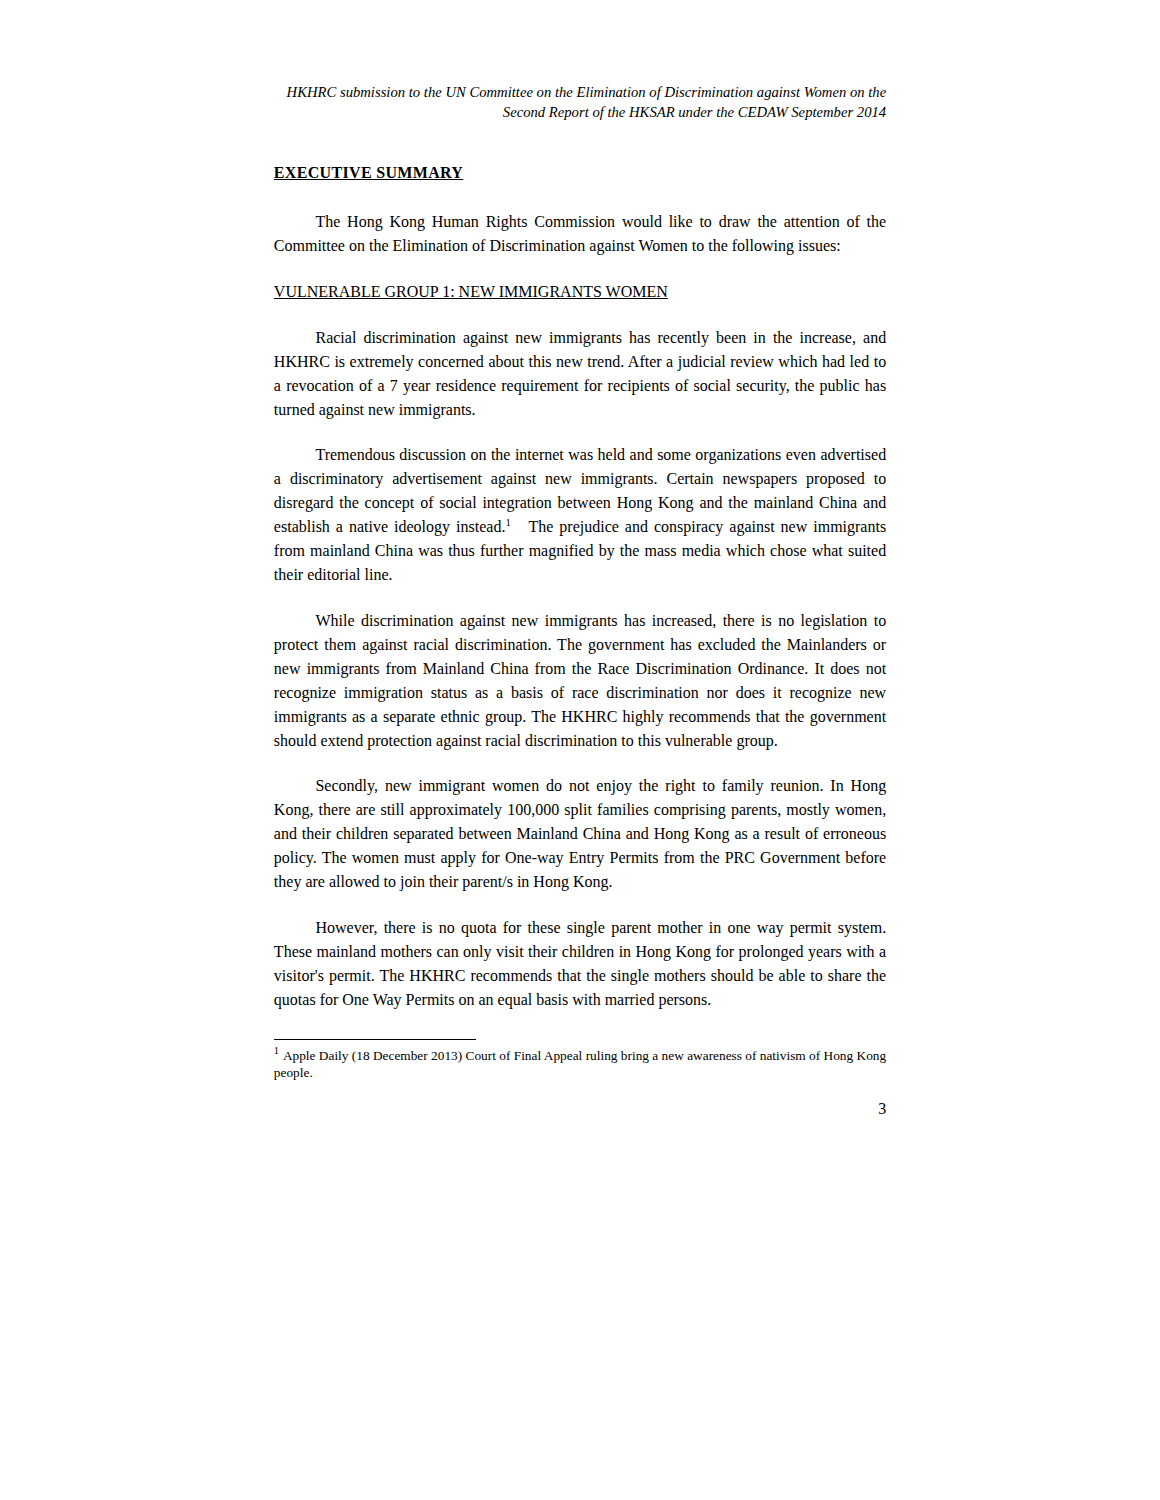HKHRC submission to the UN Committee on the Elimination of Discrimination against Women on the
Second Report of the HKSAR under the CEDAW September 2014
EXECUTIVE SUMMARY
The Hong Kong Human Rights Commission would like to draw the attention of the Committee on the Elimination of Discrimination against Women to the following issues:
VULNERABLE GROUP 1: NEW IMMIGRANTS WOMEN
Racial discrimination against new immigrants has recently been in the increase, and HKHRC is extremely concerned about this new trend. After a judicial review which had led to a revocation of a 7 year residence requirement for recipients of social security, the public has turned against new immigrants.
Tremendous discussion on the internet was held and some organizations even advertised a discriminatory advertisement against new immigrants. Certain newspapers proposed to disregard the concept of social integration between Hong Kong and the mainland China and establish a native ideology instead.1 The prejudice and conspiracy against new immigrants from mainland China was thus further magnified by the mass media which chose what suited their editorial line.
While discrimination against new immigrants has increased, there is no legislation to protect them against racial discrimination. The government has excluded the Mainlanders or new immigrants from Mainland China from the Race Discrimination Ordinance. It does not recognize immigration status as a basis of race discrimination nor does it recognize new immigrants as a separate ethnic group. The HKHRC highly recommends that the government should extend protection against racial discrimination to this vulnerable group.
Secondly, new immigrant women do not enjoy the right to family reunion. In Hong Kong, there are still approximately 100,000 split families comprising parents, mostly women, and their children separated between Mainland China and Hong Kong as a result of erroneous policy. The women must apply for One-way Entry Permits from the PRC Government before they are allowed to join their parent/s in Hong Kong.
However, there is no quota for these single parent mother in one way permit system. These mainland mothers can only visit their children in Hong Kong for prolonged years with a visitor's permit. The HKHRC recommends that the single mothers should be able to share the quotas for One Way Permits on an equal basis with married persons.
1Apple Daily (18 December 2013) Court of Final Appeal ruling bring a new awareness of nativism of Hong Kong people.
3